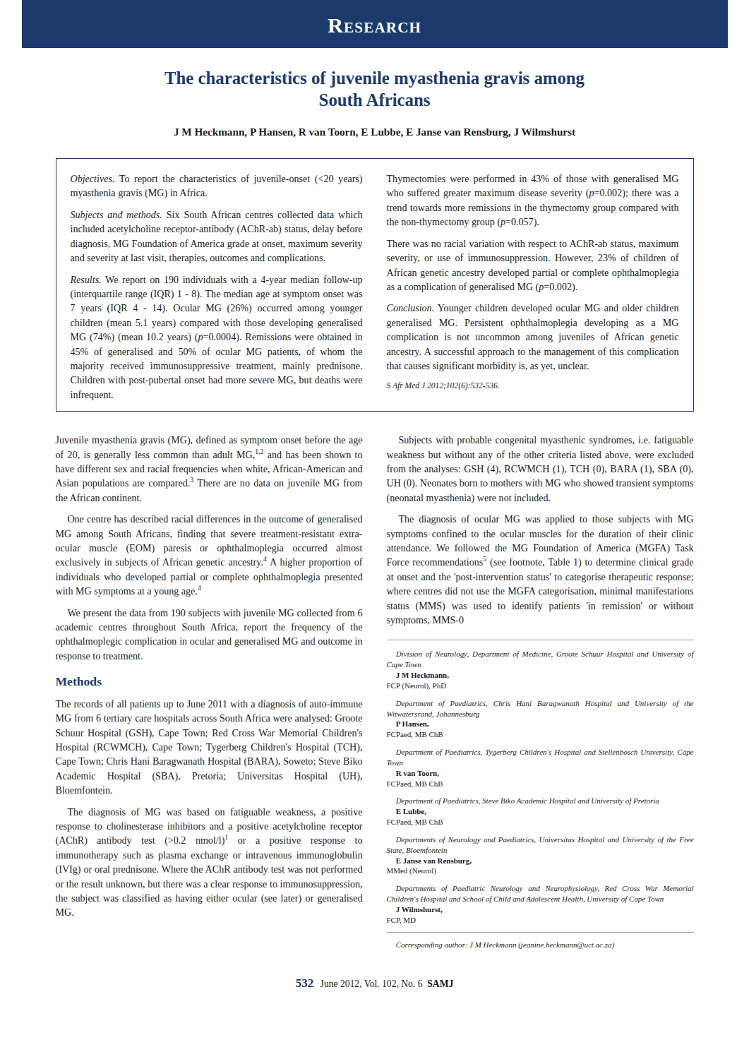Research
The characteristics of juvenile myasthenia gravis among
South Africans
J M Heckmann, P Hansen, R van Toorn, E Lubbe, E Janse van Rensburg, J Wilmshurst
Objectives. To report the characteristics of juvenile-onset (<20 years) myasthenia gravis (MG) in Africa.
Subjects and methods. Six South African centres collected data which included acetylcholine receptor-antibody (AChR-ab) status, delay before diagnosis, MG Foundation of America grade at onset, maximum severity and severity at last visit, therapies, outcomes and complications.
Results. We report on 190 individuals with a 4-year median follow-up (interquartile range (IQR) 1 - 8). The median age at symptom onset was 7 years (IQR 4 - 14). Ocular MG (26%) occurred among younger children (mean 5.1 years) compared with those developing generalised MG (74%) (mean 10.2 years) (p=0.0004). Remissions were obtained in 45% of generalised and 50% of ocular MG patients, of whom the majority received immunosuppressive treatment, mainly prednisone. Children with post-pubertal onset had more severe MG, but deaths were infrequent.
Thymectomies were performed in 43% of those with generalised MG who suffered greater maximum disease severity (p=0.002); there was a trend towards more remissions in the thymectomy group compared with the non-thymectomy group (p=0.057).
There was no racial variation with respect to AChR-ab status, maximum severity, or use of immunosuppression. However, 23% of children of African genetic ancestry developed partial or complete ophthalmoplegia as a complication of generalised MG (p=0.002).
Conclusion. Younger children developed ocular MG and older children generalised MG. Persistent ophthalmoplegia developing as a MG complication is not uncommon among juveniles of African genetic ancestry. A successful approach to the management of this complication that causes significant morbidity is, as yet, unclear.
S Afr Med J 2012;102(6):532-536.
Juvenile myasthenia gravis (MG), defined as symptom onset before the age of 20, is generally less common than adult MG,1,2 and has been shown to have different sex and racial frequencies when white, African-American and Asian populations are compared.3 There are no data on juvenile MG from the African continent.
One centre has described racial differences in the outcome of generalised MG among South Africans, finding that severe treatment-resistant extra-ocular muscle (EOM) paresis or ophthalmoplegia occurred almost exclusively in subjects of African genetic ancestry.4 A higher proportion of individuals who developed partial or complete ophthalmoplegia presented with MG symptoms at a young age.4
We present the data from 190 subjects with juvenile MG collected from 6 academic centres throughout South Africa, report the frequency of the ophthalmoplegic complication in ocular and generalised MG and outcome in response to treatment.
Methods
The records of all patients up to June 2011 with a diagnosis of auto-immune MG from 6 tertiary care hospitals across South Africa were analysed: Groote Schuur Hospital (GSH), Cape Town; Red Cross War Memorial Children's Hospital (RCWMCH), Cape Town; Tygerberg Children's Hospital (TCH), Cape Town; Chris Hani Baragwanath Hospital (BARA), Soweto; Steve Biko Academic Hospital (SBA), Pretoria; Universitas Hospital (UH), Bloemfontein.
The diagnosis of MG was based on fatiguable weakness, a positive response to cholinesterase inhibitors and a positive acetylcholine receptor (AChR) antibody test (>0.2 nmol/l)1 or a positive response to immunotherapy such as plasma exchange or intravenous immunoglobulin (IVIg) or oral prednisone. Where the AChR antibody test was not performed or the result unknown, but there was a clear response to immunosuppression, the subject was classified as having either ocular (see later) or generalised MG.
Subjects with probable congenital myasthenic syndromes, i.e. fatiguable weakness but without any of the other criteria listed above, were excluded from the analyses: GSH (4), RCWMCH (1), TCH (0), BARA (1), SBA (0), UH (0). Neonates born to mothers with MG who showed transient symptoms (neonatal myasthenia) were not included.
The diagnosis of ocular MG was applied to those subjects with MG symptoms confined to the ocular muscles for the duration of their clinic attendance. We followed the MG Foundation of America (MGFA) Task Force recommendations5 (see footnote, Table 1) to determine clinical grade at onset and the 'post-intervention status' to categorise therapeutic response; where centres did not use the MGFA categorisation, minimal manifestations status (MMS) was used to identify patients 'in remission' or without symptoms, MMS-0
Division of Neurology, Department of Medicine, Groote Schuur Hospital and University of Cape Town J M Heckmann, FCP (Neurol), PhD
Department of Paediatrics, Chris Hani Baragwanath Hospital and University of the Witwatersrand, Johannesburg P Hansen, FCPaed, MB ChB
Department of Paediatrics, Tygerberg Children's Hospital and Stellenbosch University, Cape Town R van Toorn, FCPaed, MB ChB
Department of Paediatrics, Steve Biko Academic Hospital and University of Pretoria E Lubbe, FCPaed, MB ChB
Departments of Neurology and Paediatrics, Universitas Hospital and University of the Free State, Bloemfontein E Janse van Rensburg, MMed (Neurol)
Departments of Paediatric Neurology and Neurophysiology, Red Cross War Memorial Children's Hospital and School of Child and Adolescent Health, University of Cape Town J Wilmshurst, FCP, MD
Corresponding author: J M Heckmann (jeanine.heckmann@uct.ac.za)
532 June 2012, Vol. 102, No. 6 SAMJ